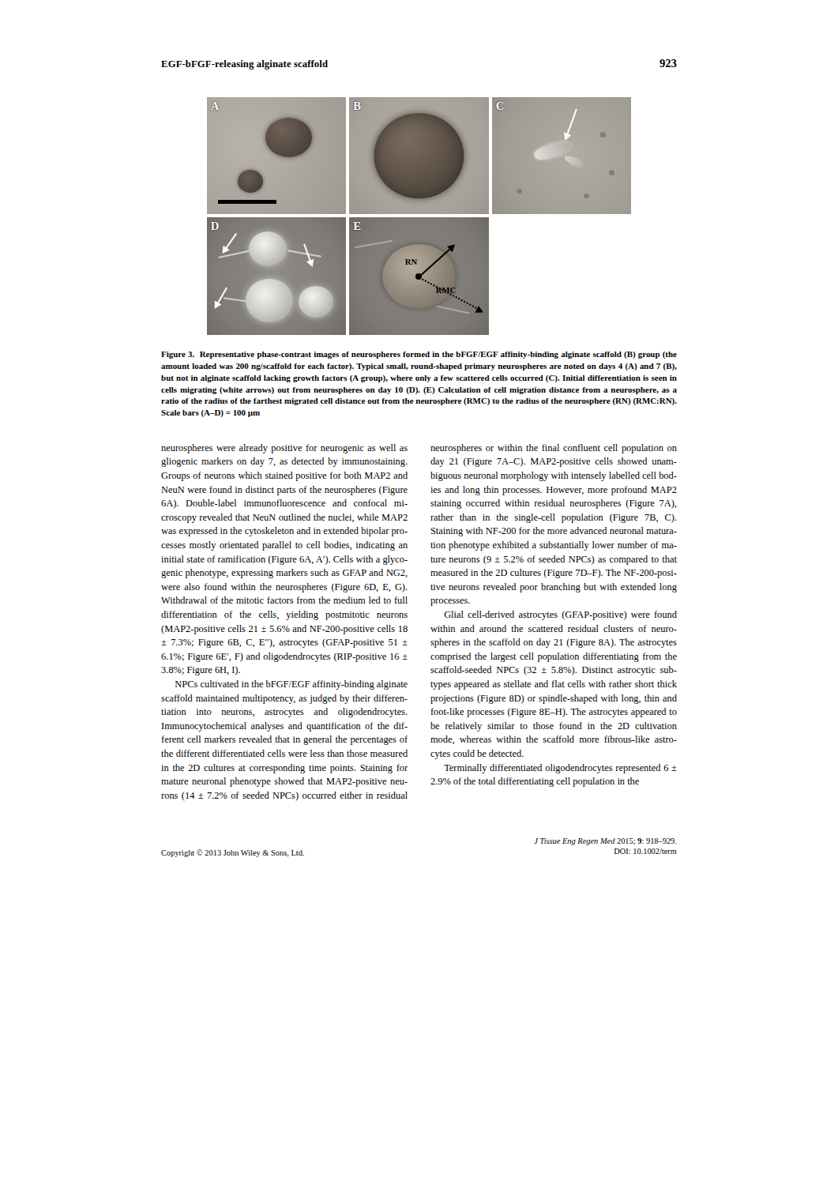EGF-bFGF-releasing alginate scaffold 923
A
B
C
D
E
RN RMC
Figure 3. Representative phase-contrast images of neurospheres formed in the bFGF/EGF affinity-binding alginate scaffold (B) group (the amount loaded was 200 ng/scaffold for each factor). Typical small, round-shaped primary neurospheres are noted on days 4 (A) and 7 (B), but not in alginate scaffold lacking growth factors (A group), where only a few scattered cells occurred (C). Initial differentiation is seen in cells migrating (white arrows) out from neurospheres on day 10 (D). (E) Calculation of cell migration distance from a neurosphere, as a ratio of the radius of the farthest migrated cell distance out from the neurosphere (RMC) to the radius of the neurosphere (RN) (RMC:RN). Scale bars (A–D) = 100 µm
neurospheres were already positive for neurogenic as well as gliogenic markers on day 7, as detected by immunostaining. Groups of neurons which stained positive for both MAP2 and NeuN were found in distinct parts of the neurospheres (Figure 6A). Double-label immunofluorescence and confocal microscopy revealed that NeuN outlined the nuclei, while MAP2 was expressed in the cytoskeleton and in extended bipolar processes mostly orientated parallel to cell bodies, indicating an initial state of ramification (Figure 6A, A′). Cells with a glycogenic phenotype, expressing markers such as GFAP and NG2, were also found within the neurospheres (Figure 6D, E, G). Withdrawal of the mitotic factors from the medium led to full differentiation of the cells, yielding postmitotic neurons (MAP2-positive cells 21 ± 5.6% and NF-200-positive cells 18 ± 7.3%; Figure 6B, C, E′′), astrocytes (GFAP-positive 51 ± 6.1%; Figure 6E′, F) and oligodendrocytes (RIP-positive 16 ± 3.8%; Figure 6H, I).
NPCs cultivated in the bFGF/EGF affinity-binding alginate scaffold maintained multipotency, as judged by their differentiation into neurons, astrocytes and oligodendrocytes. Immunocytochemical analyses and quantification of the different cell markers revealed that in general the percentages of the different differentiated cells were less than those measured in the 2D cultures at corresponding time points. Staining for mature neuronal phenotype showed that MAP2-positive neurons (14 ± 7.2% of seeded NPCs) occurred either in residual neurospheres or within the final confluent cell population on day 21 (Figure 7A–C). MAP2-positive cells showed unambiguous neuronal morphology with intensely labelled cell bodies and long thin processes. However, more profound MAP2 staining occurred within residual neurospheres (Figure 7A), rather than in the single-cell population (Figure 7B, C). Staining with NF-200 for the more advanced neuronal maturation phenotype exhibited a substantially lower number of mature neurons (9 ± 5.2% of seeded NPCs) as compared to that measured in the 2D cultures (Figure 7D–F). The NF-200-positive neurons revealed poor branching but with extended long processes.
Glial cell-derived astrocytes (GFAP-positive) were found within and around the scattered residual clusters of neurospheres in the scaffold on day 21 (Figure 8A). The astrocytes comprised the largest cell population differentiating from the scaffold-seeded NPCs (32 ± 5.8%). Distinct astrocytic subtypes appeared as stellate and flat cells with rather short thick projections (Figure 8D) or spindle-shaped with long, thin and foot-like processes (Figure 8E–H). The astrocytes appeared to be relatively similar to those found in the 2D cultivation mode, whereas within the scaffold more fibrous-like astrocytes could be detected.
Terminally differentiated oligodendrocytes represented 6 ± 2.9% of the total differentiating cell population in the
Copyright © 2013 John Wiley & Sons, Ltd.
J Tissue Eng Regen Med 2015; 9: 918–929.
DOI: 10.1002/term